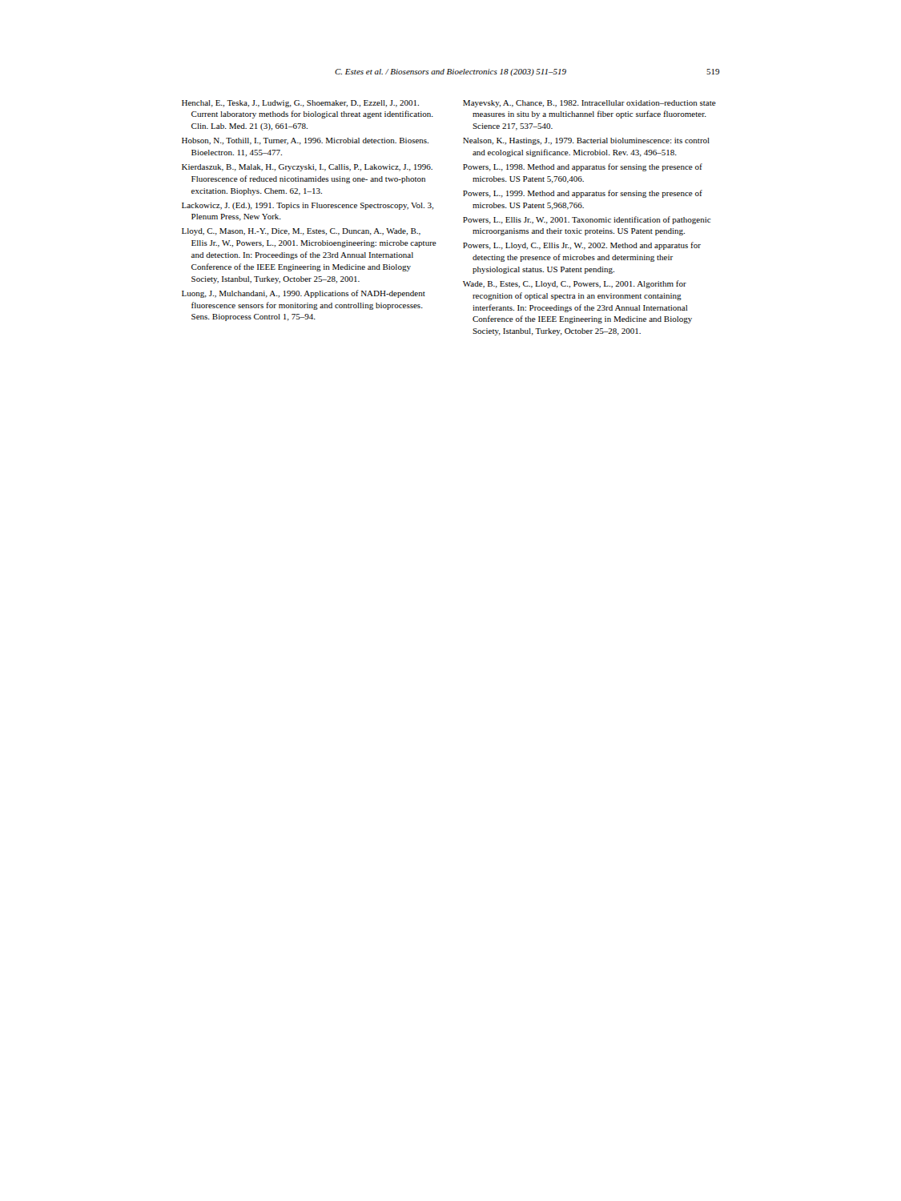C. Estes et al. / Biosensors and Bioelectronics 18 (2003) 511–519
519
Henchal, E., Teska, J., Ludwig, G., Shoemaker, D., Ezzell, J., 2001. Current laboratory methods for biological threat agent identification. Clin. Lab. Med. 21 (3), 661–678.
Hobson, N., Tothill, I., Turner, A., 1996. Microbial detection. Biosens. Bioelectron. 11, 455–477.
Kierdaszuk, B., Malak, H., Gryczyski, I., Callis, P., Lakowicz, J., 1996. Fluorescence of reduced nicotinamides using one- and two-photon excitation. Biophys. Chem. 62, 1–13.
Lackowicz, J. (Ed.), 1991. Topics in Fluorescence Spectroscopy, Vol. 3, Plenum Press, New York.
Lloyd, C., Mason, H.-Y., Dice, M., Estes, C., Duncan, A., Wade, B., Ellis Jr., W., Powers, L., 2001. Microbioengineering: microbe capture and detection. In: Proceedings of the 23rd Annual International Conference of the IEEE Engineering in Medicine and Biology Society, Istanbul, Turkey, October 25–28, 2001.
Luong, J., Mulchandani, A., 1990. Applications of NADH-dependent fluorescence sensors for monitoring and controlling bioprocesses. Sens. Bioprocess Control 1, 75–94.
Mayevsky, A., Chance, B., 1982. Intracellular oxidation–reduction state measures in situ by a multichannel fiber optic surface fluorometer. Science 217, 537–540.
Nealson, K., Hastings, J., 1979. Bacterial bioluminescence: its control and ecological significance. Microbiol. Rev. 43, 496–518.
Powers, L., 1998. Method and apparatus for sensing the presence of microbes. US Patent 5,760,406.
Powers, L., 1999. Method and apparatus for sensing the presence of microbes. US Patent 5,968,766.
Powers, L., Ellis Jr., W., 2001. Taxonomic identification of pathogenic microorganisms and their toxic proteins. US Patent pending.
Powers, L., Lloyd, C., Ellis Jr., W., 2002. Method and apparatus for detecting the presence of microbes and determining their physiological status. US Patent pending.
Wade, B., Estes, C., Lloyd, C., Powers, L., 2001. Algorithm for recognition of optical spectra in an environment containing interferants. In: Proceedings of the 23rd Annual International Conference of the IEEE Engineering in Medicine and Biology Society, Istanbul, Turkey, October 25–28, 2001.